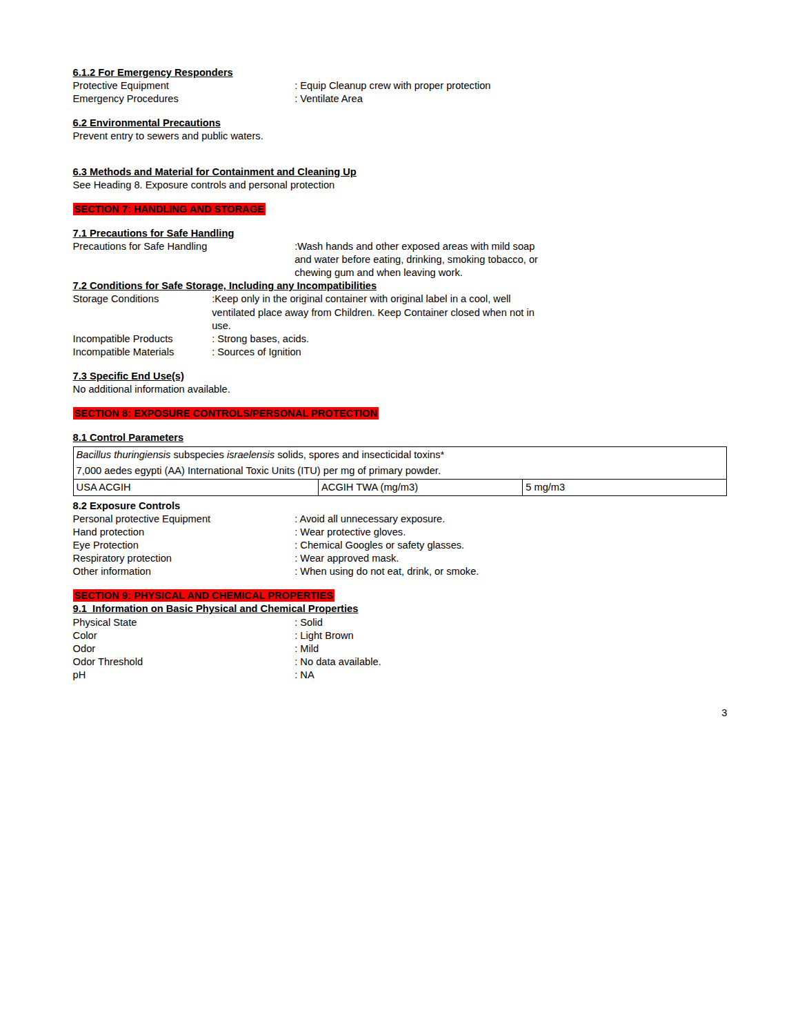6.1.2 For Emergency Responders
Protective Equipment: Equip Cleanup crew with proper protection
Emergency Procedures: Ventilate Area
6.2 Environmental Precautions
Prevent entry to sewers and public waters.
6.3 Methods and Material for Containment and Cleaning Up
See Heading 8. Exposure controls and personal protection
SECTION 7: HANDLING AND STORAGE
7.1 Precautions for Safe Handling
Precautions for Safe Handling:Wash hands and other exposed areas with mild soap
and water before eating, drinking, smoking tobacco, or
chewing gum and when leaving work.
7.2 Conditions for Safe Storage, Including any Incompatibilities
Storage Conditions:Keep only in the original container with original label in a cool, well
ventilated place away from Children. Keep Container closed when not in
use.
Incompatible Products: Strong bases, acids.
Incompatible Materials: Sources of Ignition
7.3 Specific End Use(s)
No additional information available.
SECTION 8: EXPOSURE CONTROLS/PERSONAL PROTECTION
8.1 Control Parameters
| Bacillus thuringiensis subspecies israelensis solids, spores and insecticidal toxins* |
| 7,000 aedes egypti (AA) International Toxic Units (ITU) per mg of primary powder. |
| USA ACGIH | ACGIH TWA (mg/m3) | 5 mg/m3 |
8.2 Exposure Controls
Personal protective Equipment: Avoid all unnecessary exposure.
Hand protection: Wear protective gloves.
Eye Protection: Chemical Googles or safety glasses.
Respiratory protection: Wear approved mask.
Other information: When using do not eat, drink, or smoke.
SECTION 9: PHYSICAL AND CHEMICAL PROPERTIES
9.1 Information on Basic Physical and Chemical Properties
Physical State: Solid
Color: Light Brown
Odor: Mild
Odor Threshold: No data available.
pH: NA
3